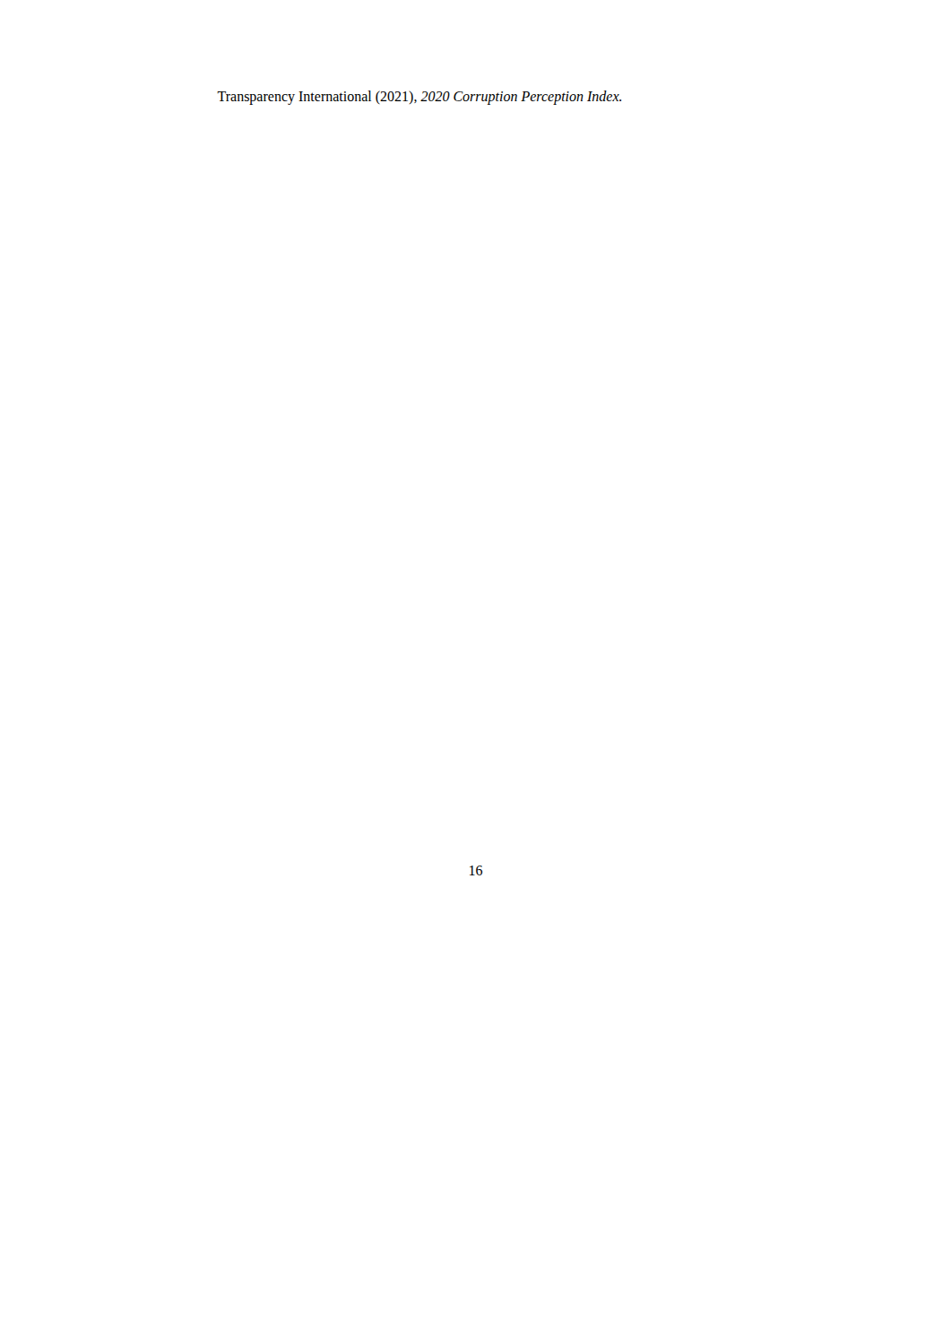Transparency International (2021), 2020 Corruption Perception Index.
16